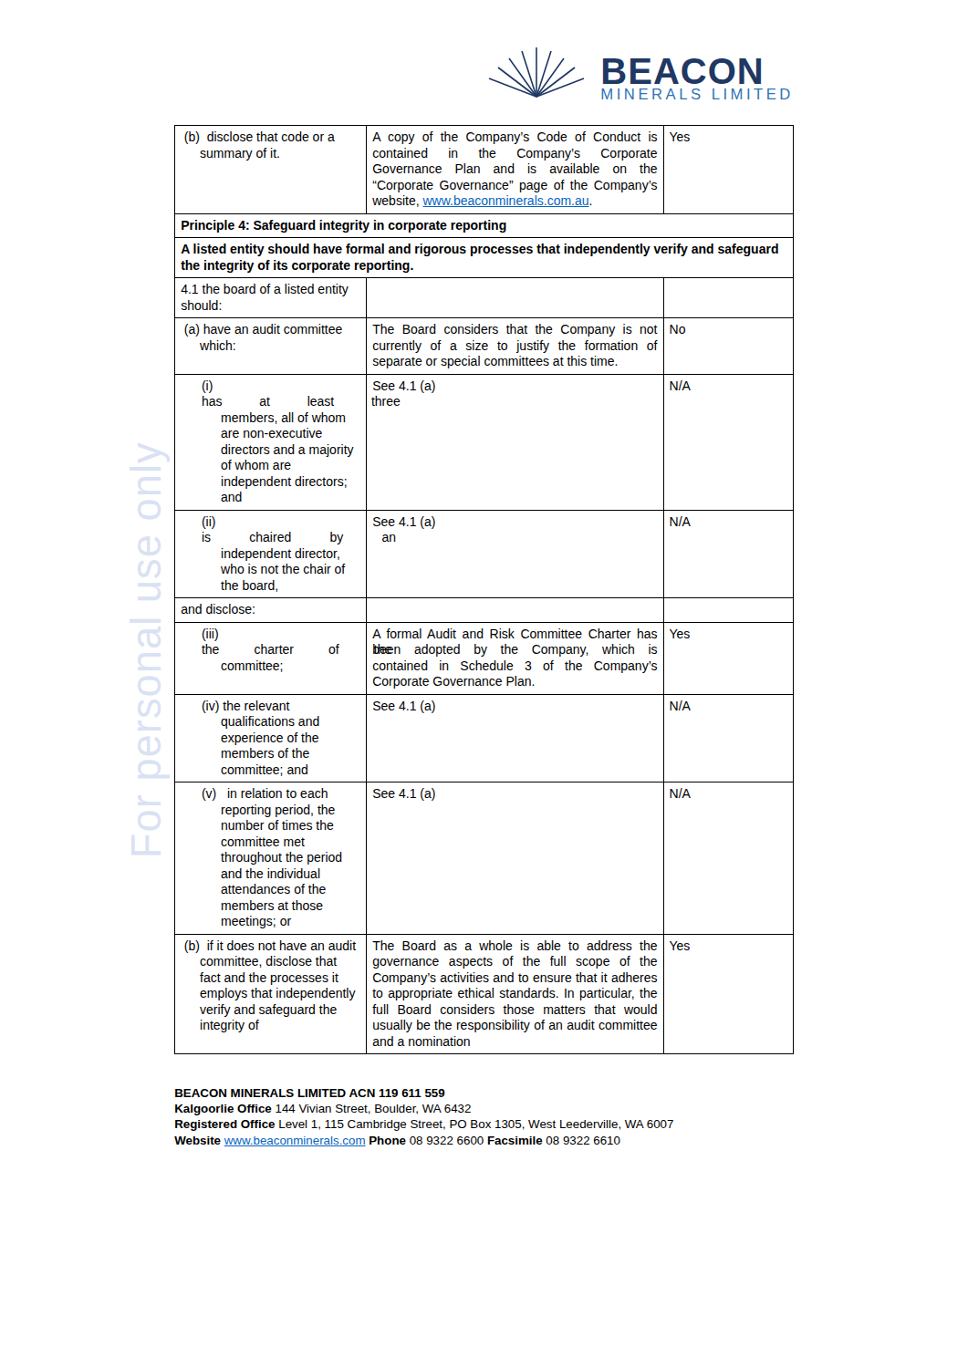For personal use only
BEACON MINERALS LIMITED
| (b) disclose that code or a summary of it. | A copy of the Company’s Code of Conduct is contained in the Company’s Corporate Governance Plan and is available on the “Corporate Governance” page of the Company’s website, www.beaconminerals.com.au . | Yes |
| Principle 4: Safeguard integrity in corporate reporting |
| A listed entity should have formal and rigorous processes that independently verify and safeguard the integrity of its corporate reporting. |
| 4.1 the board of a listed entity should: | | |
| (a) have an audit committee which: | The Board considers that the Company is not currently of a size to justify the formation of separate or special committees at this time. | No |
| (i) has at least three members, all of whom are non-executive directors and a majority of whom are independent directors; and | See 4.1 (a) | N/A |
| (ii) is chaired by an independent director, who is not the chair of the board, | See 4.1 (a) | N/A |
| and disclose: | | |
| (iii) the charter of the committee; | A formal Audit and Risk Committee Charter has been adopted by the Company, which is contained in Schedule 3 of the Company’s Corporate Governance Plan. | Yes |
| (iv) the relevant qualifications and experience of the members of the committee; and | See 4.1 (a) | N/A |
| (v) in relation to each reporting period, the number of times the committee met throughout the period and the individual attendances of the members at those meetings; or | See 4.1 (a) | N/A |
| (b) if it does not have an audit committee, disclose that fact and the processes it employs that independently verify and safeguard the integrity of | The Board as a whole is able to address the governance aspects of the full scope of the Company’s activities and to ensure that it adheres to appropriate ethical standards. In particular, the full Board considers those matters that would usually be the responsibility of an audit committee and a nomination | Yes |
BEACON MINERALS LIMITED ACN 119 611 559
Kalgoorlie Office 144 Vivian Street, Boulder, WA 6432
Registered Office Level 1, 115 Cambridge Street, PO Box 1305, West Leederville, WA 6007
Website www.beaconminerals.com Phone 08 9322 6600 Facsimile 08 9322 6610